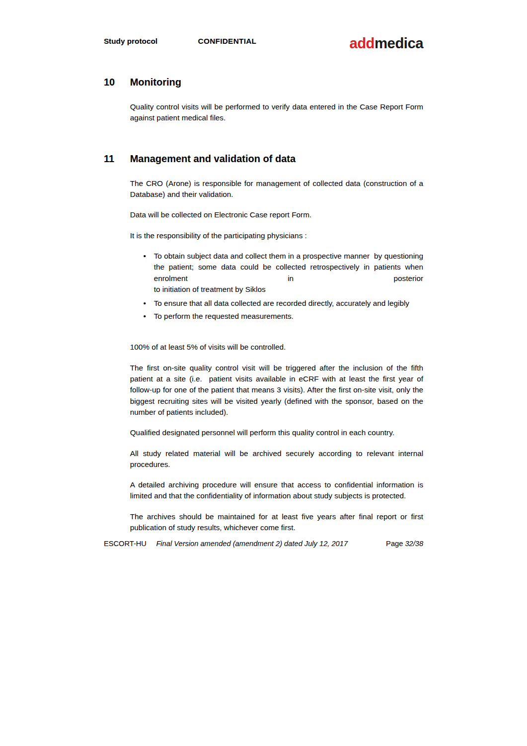Study protocol
CONFIDENTIAL
add medica
10 Monitoring
Quality control visits will be performed to verify data entered in the Case Report Form against patient medical files.
11 Management and validation of data
The CRO (Arone) is responsible for management of collected data (construction of a Database) and their validation.
Data will be collected on Electronic Case report Form.
It is the responsibility of the participating physicians :
To obtain subject data and collect them in a prospective manner by questioning the patient; some data could be collected retrospectively in patients when enrolment in posteriorto initiation of treatment by Siklos
To ensure that all data collected are recorded directly, accurately and legibly
To perform the requested measurements.
100% of at least 5% of visits will be controlled.
The first on-site quality control visit will be triggered after the inclusion of the fifth patient at a site (i.e. patient visits available in eCRF with at least the first year of follow-up for one of the patient that means 3 visits). After the first on-site visit, only the biggest recruiting sites will be visited yearly (defined with the sponsor, based on the number of patients included).
Qualified designated personnel will perform this quality control in each country.
All study related material will be archived securely according to relevant internal procedures.
A detailed archiving procedure will ensure that access to confidential information is limited and that the confidentiality of information about study subjects is protected.
The archives should be maintained for at least five years after final report or first publication of study results, whichever come first.
ESCORT-HU
Final Version amended (amendment 2) dated July 12, 2017
Page 32/38